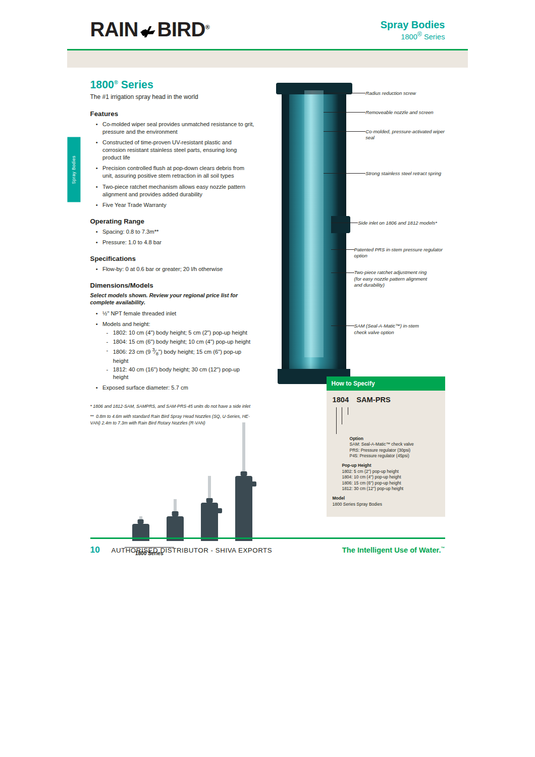RAIN BIRD®
Spray Bodies
1800® Series
Spray Bodies
1800® Series
The #1 irrigation spray head in the world
Features
Co-molded wiper seal provides unmatched resistance to grit, pressure and the environment
Constructed of time-proven UV-resistant plastic and corrosion resistant stainless steel parts, ensuring long product life
Precision controlled flush at pop-down clears debris from unit, assuring positive stem retraction in all soil types
Two-piece ratchet mechanism allows easy nozzle pattern alignment and provides added durability
Five Year Trade Warranty
Operating Range
Spacing: 0.8 to 7.3m**
Pressure: 1.0 to 4.8 bar
Specifications
Flow-by: 0 at 0.6 bar or greater; 20 l/h otherwise
Dimensions/Models
Select models shown. Review your regional price list for complete availability.
½" NPT female threaded inlet
Models and height:
1802: 10 cm (4") body height; 5 cm (2") pop-up height
1804: 15 cm (6") body height; 10 cm (4") pop-up height
1806: 23 cm (9 3⁄8") body height; 15 cm (6") pop-up height
1812: 40 cm (16") body height; 30 cm (12") pop-up height
Exposed surface diameter: 5.7 cm
* 1806 and 1812-SAM, SAMPRS, and SAM-PRS-45 units do not have a side inlet
** 0.8m to 4.6m with standard Rain Bird Spray Head Nozzles (SQ, U-Series, HE-VAN) 2.4m to 7.3m with Rain Bird Rotary Nozzles (R-VAN)
Radius reduction screw
Removeable nozzle and screen
Co-molded, pressure-activated wiper seal
Strong stainless steel retract spring
Side inlet on 1806 and 1812 models*
Patented PRS in-stem pressure regulator option
Two-piece ratchet adjustment ring
(for easy nozzle pattern alignment
and durability)
SAM (Seal-A-Matic™) in-stem
check valve option
1800 Series
How to Specify
1804 SAM-PRS
Option SAM: Seal-A-Matic™ check valve
PRS: Pressure regulator (30psi)
P45: Pressure regulator (45psi)
Pop-up Height 1802: 5 cm (2") pop-up height
1804: 10 cm (4") pop-up height
1806: 15 cm (6") pop-up height
1812: 30 cm (12") pop-up height
Model 1800 Series Spray Bodies
10 AUTHORISED DISTRIBUTOR - SHIVA EXPORTS The Intelligent Use of Water.™